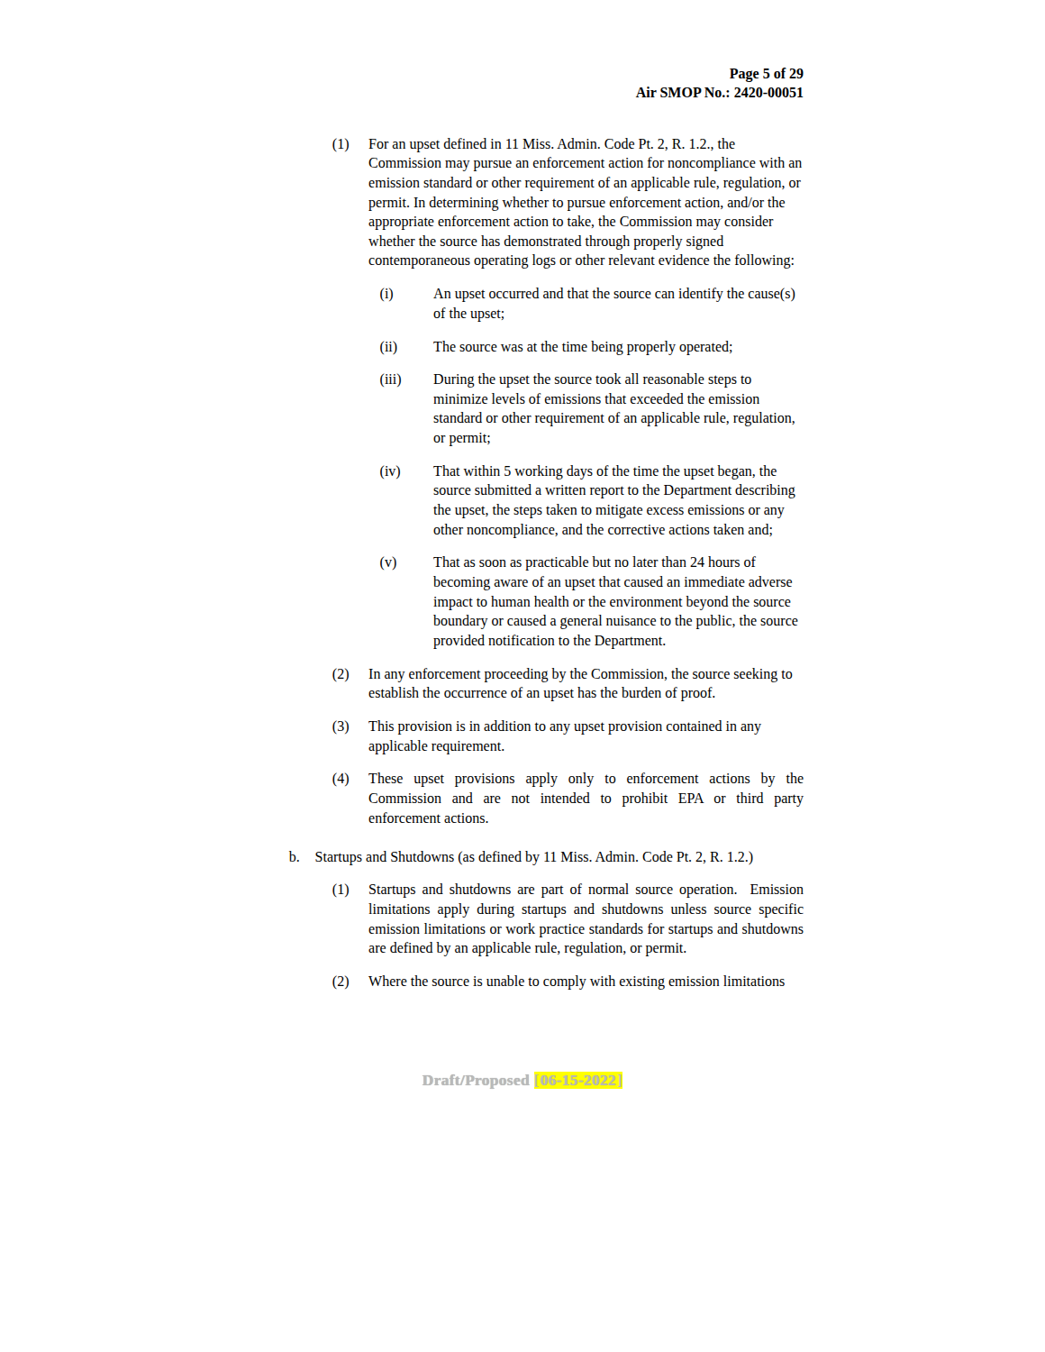Page 5 of 29
Air SMOP No.: 2420-00051
(1) For an upset defined in 11 Miss. Admin. Code Pt. 2, R. 1.2., the Commission may pursue an enforcement action for noncompliance with an emission standard or other requirement of an applicable rule, regulation, or permit. In determining whether to pursue enforcement action, and/or the appropriate enforcement action to take, the Commission may consider whether the source has demonstrated through properly signed contemporaneous operating logs or other relevant evidence the following:
(i) An upset occurred and that the source can identify the cause(s) of the upset;
(ii) The source was at the time being properly operated;
(iii) During the upset the source took all reasonable steps to minimize levels of emissions that exceeded the emission standard or other requirement of an applicable rule, regulation, or permit;
(iv) That within 5 working days of the time the upset began, the source submitted a written report to the Department describing the upset, the steps taken to mitigate excess emissions or any other noncompliance, and the corrective actions taken and;
(v) That as soon as practicable but no later than 24 hours of becoming aware of an upset that caused an immediate adverse impact to human health or the environment beyond the source boundary or caused a general nuisance to the public, the source provided notification to the Department.
(2) In any enforcement proceeding by the Commission, the source seeking to establish the occurrence of an upset has the burden of proof.
(3) This provision is in addition to any upset provision contained in any applicable requirement.
(4) These upset provisions apply only to enforcement actions by the Commission and are not intended to prohibit EPA or third party enforcement actions.
b. Startups and Shutdowns (as defined by 11 Miss. Admin. Code Pt. 2, R. 1.2.)
(1) Startups and shutdowns are part of normal source operation. Emission limitations apply during startups and shutdowns unless source specific emission limitations or work practice standards for startups and shutdowns are defined by an applicable rule, regulation, or permit.
(2) Where the source is unable to comply with existing emission limitations
Draft/Proposed [06-15-2022]